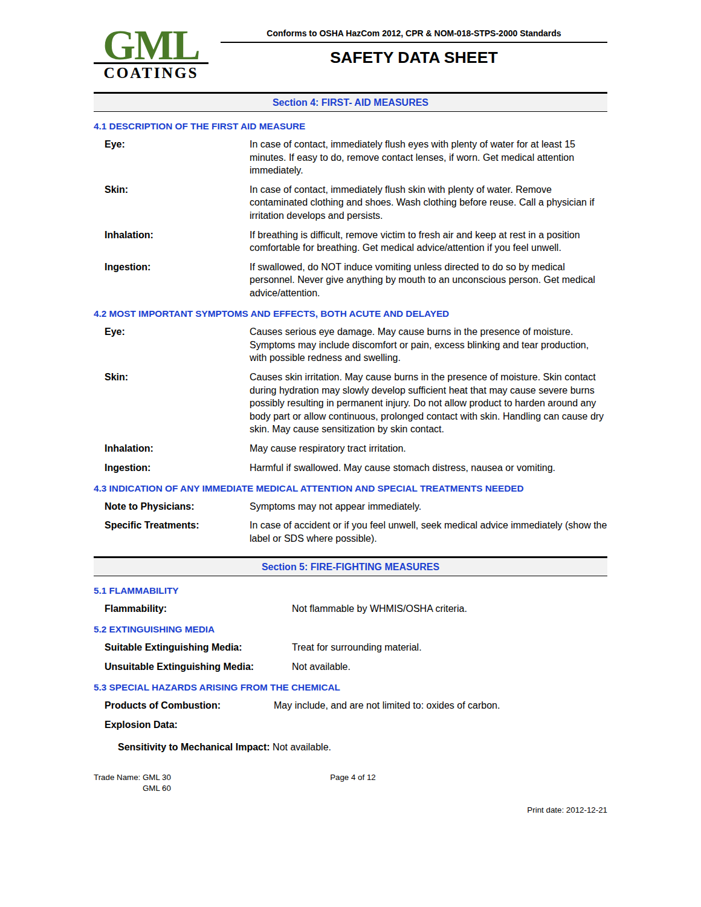GML COATINGS
Conforms to OSHA HazCom 2012, CPR & NOM-018-STPS-2000 Standards
SAFETY DATA SHEET
Section 4: FIRST- AID MEASURES
4.1 DESCRIPTION OF THE FIRST AID MEASURE
Eye:
In case of contact, immediately flush eyes with plenty of water for at least 15 minutes. If easy to do, remove contact lenses, if worn. Get medical attention immediately.
Skin:
In case of contact, immediately flush skin with plenty of water. Remove contaminated clothing and shoes. Wash clothing before reuse. Call a physician if irritation develops and persists.
Inhalation:
If breathing is difficult, remove victim to fresh air and keep at rest in a position comfortable for breathing. Get medical advice/attention if you feel unwell.
Ingestion:
If swallowed, do NOT induce vomiting unless directed to do so by medical personnel. Never give anything by mouth to an unconscious person. Get medical advice/attention.
4.2 MOST IMPORTANT SYMPTOMS AND EFFECTS, BOTH ACUTE AND DELAYED
Eye:
Causes serious eye damage. May cause burns in the presence of moisture. Symptoms may include discomfort or pain, excess blinking and tear production, with possible redness and swelling.
Skin:
Causes skin irritation. May cause burns in the presence of moisture. Skin contact during hydration may slowly develop sufficient heat that may cause severe burns possibly resulting in permanent injury. Do not allow product to harden around any body part or allow continuous, prolonged contact with skin. Handling can cause dry skin. May cause sensitization by skin contact.
Inhalation:
May cause respiratory tract irritation.
Ingestion:
Harmful if swallowed. May cause stomach distress, nausea or vomiting.
4.3 INDICATION OF ANY IMMEDIATE MEDICAL ATTENTION AND SPECIAL TREATMENTS NEEDED
Note to Physicians:
Symptoms may not appear immediately.
Specific Treatments:
In case of accident or if you feel unwell, seek medical advice immediately (show the label or SDS where possible).
Section 5: FIRE-FIGHTING MEASURES
5.1 FLAMMABILITY
Flammability:
Not flammable by WHMIS/OSHA criteria.
5.2 EXTINGUISHING MEDIA
Suitable Extinguishing Media:
Treat for surrounding material.
Unsuitable Extinguishing Media:
Not available.
5.3 SPECIAL HAZARDS ARISING FROM THE CHEMICAL
Products of Combustion:
May include, and are not limited to: oxides of carbon.
Explosion Data:
Sensitivity to Mechanical Impact: Not available.
Trade Name: GML 30
GML 60
Page 4 of 12
Print date: 2012-12-21